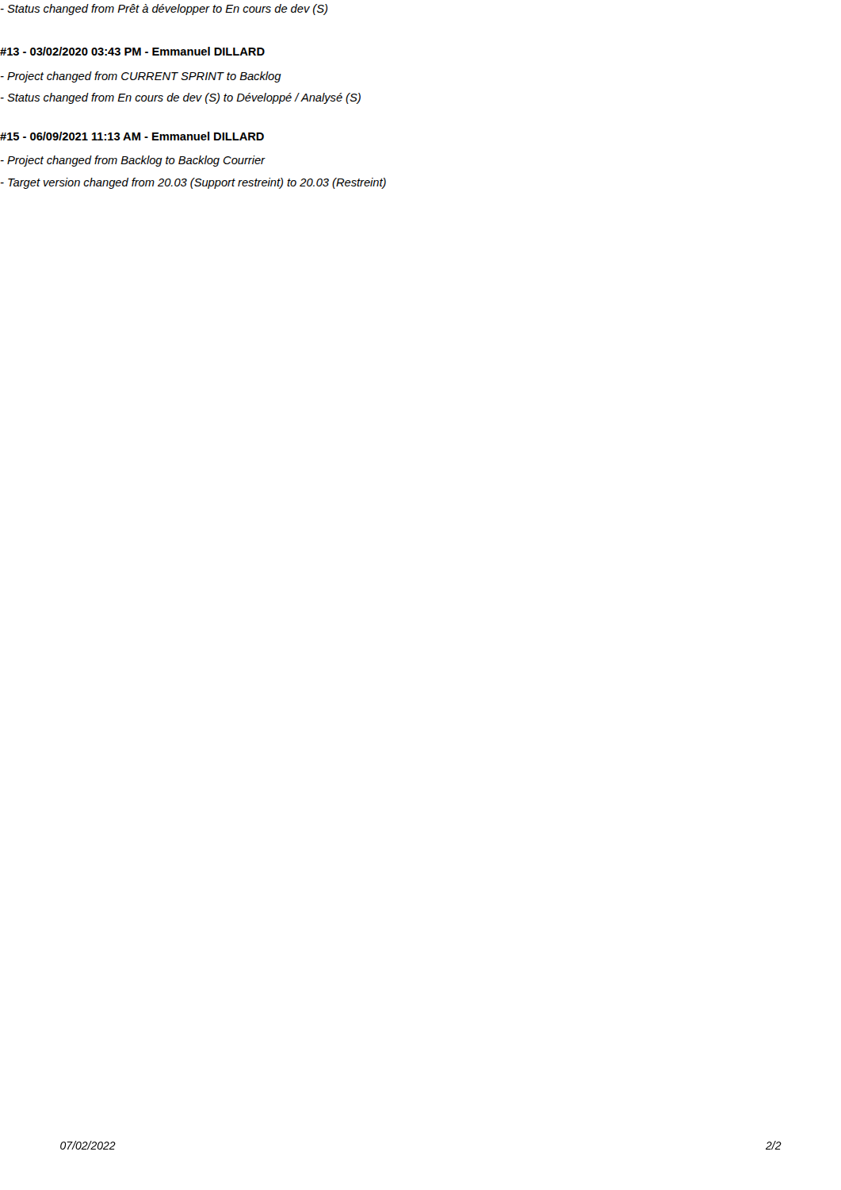- Status changed from Prêt à développer to En cours de dev (S)
#13 - 03/02/2020 03:43 PM - Emmanuel DILLARD
- Project changed from CURRENT SPRINT to Backlog
- Status changed from En cours de dev (S) to Développé / Analysé (S)
#15 - 06/09/2021 11:13 AM - Emmanuel DILLARD
- Project changed from Backlog to Backlog Courrier
- Target version changed from 20.03 (Support restreint) to 20.03 (Restreint)
07/02/2022 2/2